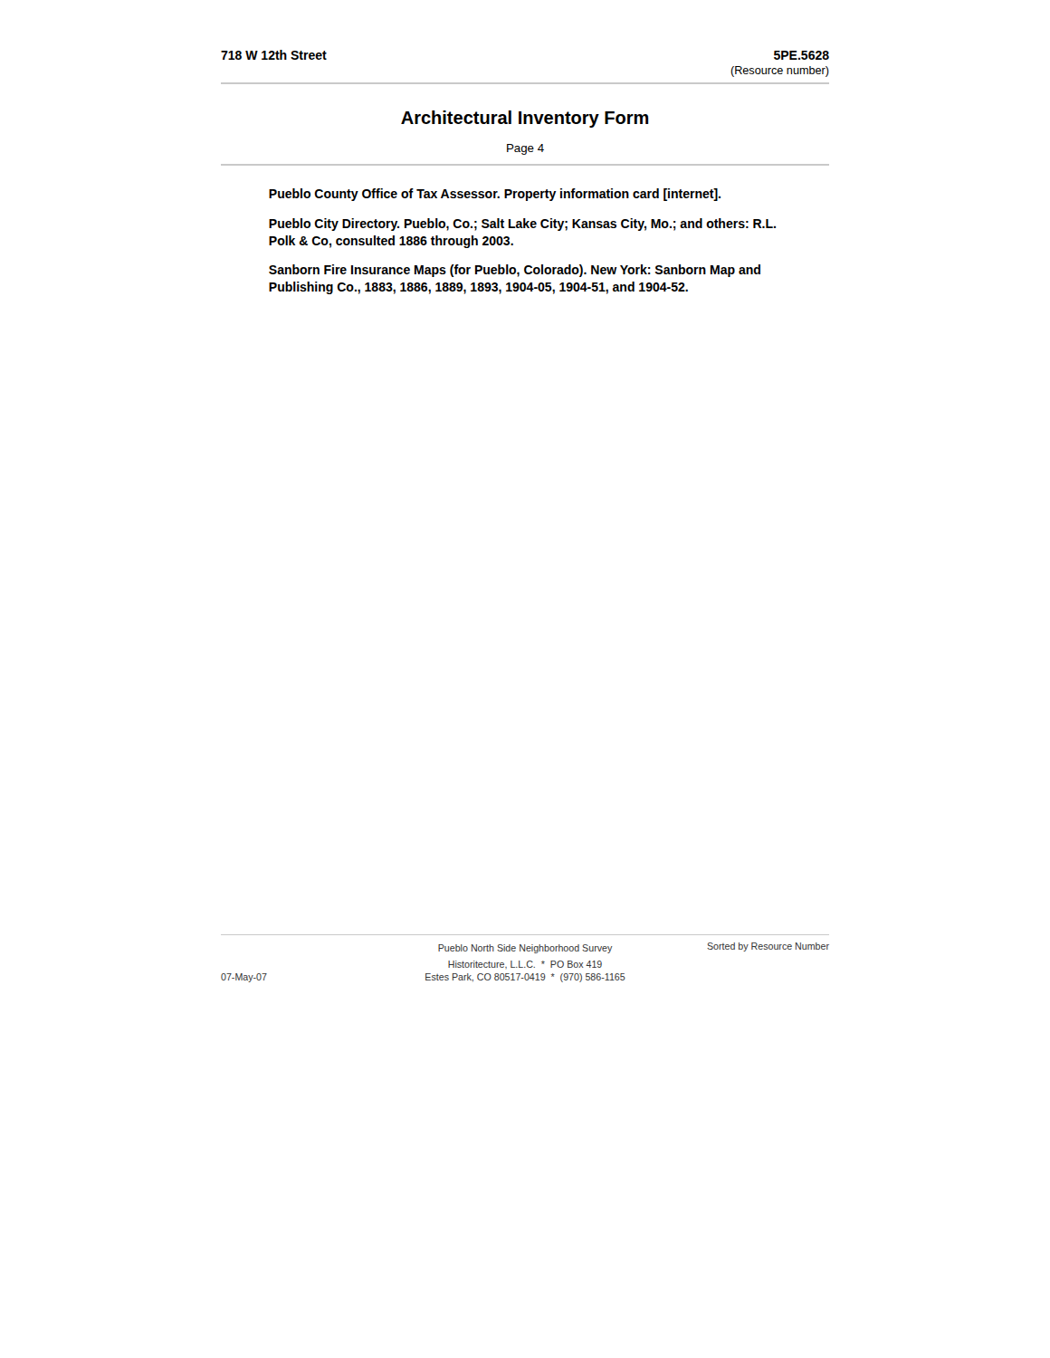718 W 12th Street
5PE.5628
(Resource number)
Architectural Inventory Form
Page 4
Pueblo County Office of Tax Assessor. Property information card [internet].
Pueblo City Directory. Pueblo, Co.; Salt Lake City; Kansas City, Mo.; and others: R.L. Polk & Co, consulted 1886 through 2003.
Sanborn Fire Insurance Maps (for Pueblo, Colorado). New York: Sanborn Map and Publishing Co., 1883, 1886, 1889, 1893, 1904-05, 1904-51, and 1904-52.
Pueblo North Side Neighborhood Survey
Sorted by Resource Number
Historitecture, L.L.C. * PO Box 419
07-May-07
Estes Park, CO 80517-0419 * (970) 586-1165